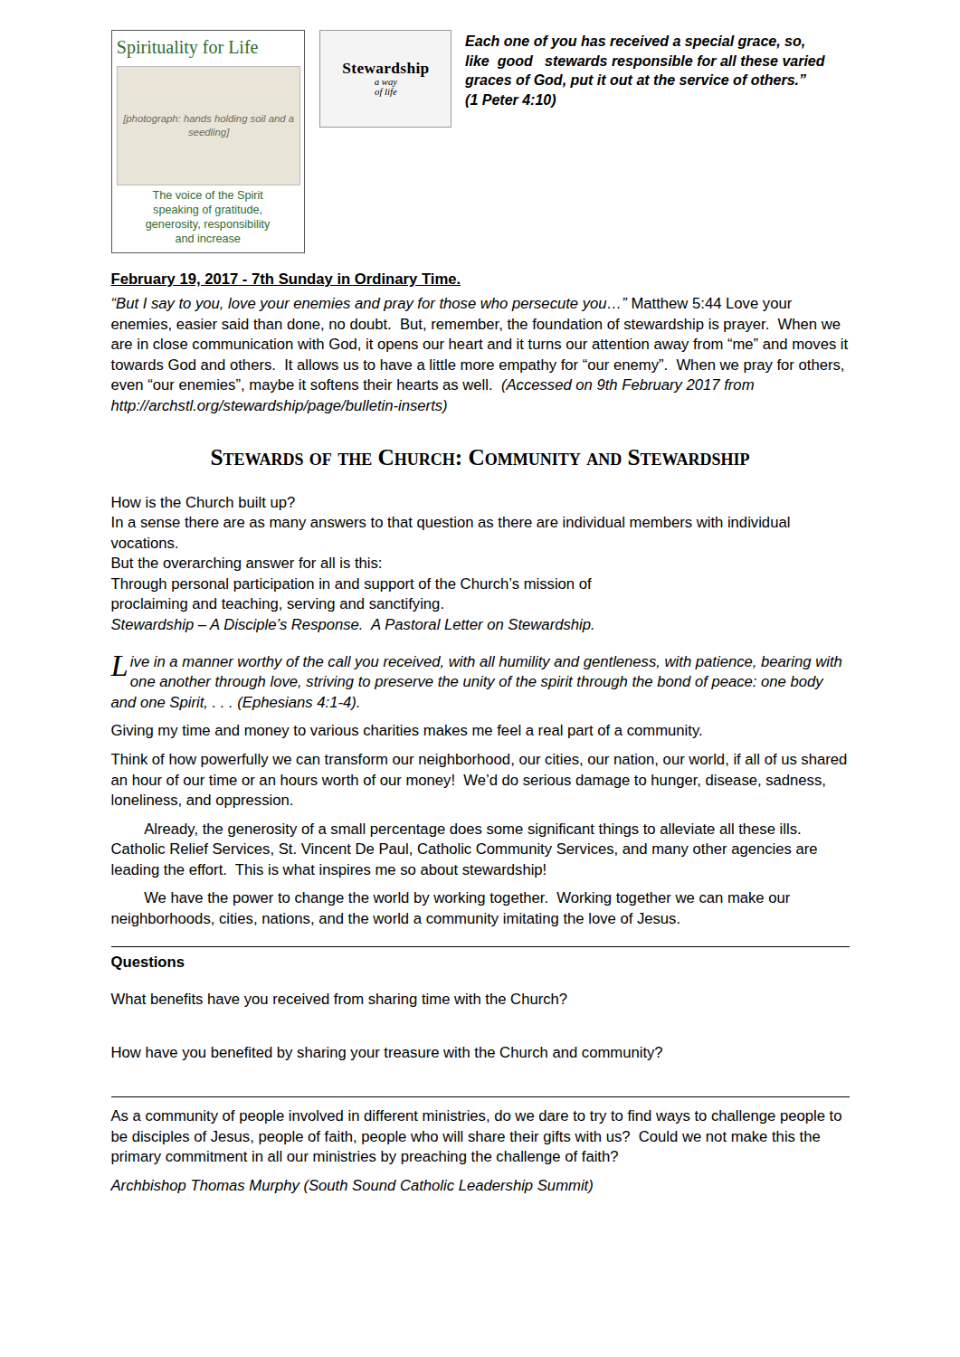Spirituality for Life
[photograph: hands holding soil and a seedling]
The voice of the Spirit
speaking of gratitude,
generosity, responsibility
and increase
Stewardship a way of life
Each one of you has received a special grace, so, like good stewards responsible for all these varied graces of God, put it out at the service of others.”
(1 Peter 4:10)
February 19, 2017 - 7th Sunday in Ordinary Time.
“But I say to you, love your enemies and pray for those who persecute you…” Matthew 5:44 Love your enemies, easier said than done, no doubt. But, remember, the foundation of stewardship is prayer. When we are in close communication with God, it opens our heart and it turns our attention away from “me” and moves it towards God and others. It allows us to have a little more empathy for “our enemy”. When we pray for others, even “our enemies”, maybe it softens their hearts as well. (Accessed on 9th February 2017 from http://archstl.org/stewardship/page/bulletin-inserts)
Stewards of the Church: Community and Stewardship
How is the Church built up?
In a sense there are as many answers to that question as there are individual members with individual vocations.
But the overarching answer for all is this:
Through personal participation in and support of the Church’s mission of
proclaiming and teaching, serving and sanctifying.
Stewardship – A Disciple’s Response. A Pastoral Letter on Stewardship.
Live in a manner worthy of the call you received, with all humility and gentleness, with patience, bearing with one another through love, striving to preserve the unity of the spirit through the bond of peace: one body and one Spirit, . . . (Ephesians 4:1-4).
Giving my time and money to various charities makes me feel a real part of a community.
Think of how powerfully we can transform our neighborhood, our cities, our nation, our world, if all of us shared an hour of our time or an hours worth of our money! We’d do serious damage to hunger, disease, sadness, loneliness, and oppression.
Already, the generosity of a small percentage does some significant things to alleviate all these ills. Catholic Relief Services, St. Vincent De Paul, Catholic Community Services, and many other agencies are leading the effort. This is what inspires me so about stewardship!
We have the power to change the world by working together. Working together we can make our neighborhoods, cities, nations, and the world a community imitating the love of Jesus.
Questions
What benefits have you received from sharing time with the Church?
How have you benefited by sharing your treasure with the Church and community?
As a community of people involved in different ministries, do we dare to try to find ways to challenge people to be disciples of Jesus, people of faith, people who will share their gifts with us? Could we not make this the primary commitment in all our ministries by preaching the challenge of faith?
Archbishop Thomas Murphy (South Sound Catholic Leadership Summit)